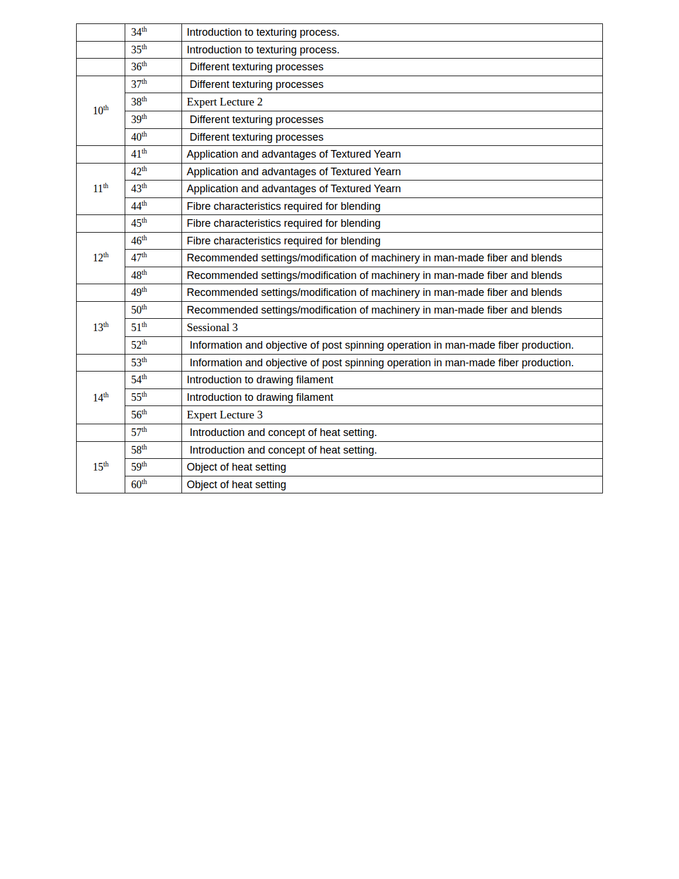| | 34 th | Introduction to texturing process. |
| | 35 th | Introduction to texturing process. |
| | 36 th | Different texturing processes |
| 10 th | 37 th | Different texturing processes |
| 38 th | Expert Lecture 2 |
| 39 th | Different texturing processes |
| 40 th | Different texturing processes |
| | 41 th | Application and advantages of Textured Yearn |
| 11 th | 42 th | Application and advantages of Textured Yearn |
| 43 th | Application and advantages of Textured Yearn |
| 44 th | Fibre characteristics required for blending |
| | 45 th | Fibre characteristics required for blending |
| 12 th | 46 th | Fibre characteristics required for blending |
| 47 th | Recommended settings/modification of machinery in man-made fiber and blends |
| 48 th | Recommended settings/modification of machinery in man-made fiber and blends |
| | 49 th | Recommended settings/modification of machinery in man-made fiber and blends |
| 13 th | 50 th | Recommended settings/modification of machinery in man-made fiber and blends |
| 51 th | Sessional 3 |
| 52 th | Information and objective of post spinning operation in man-made fiber production. |
| | 53 th | Information and objective of post spinning operation in man-made fiber production. |
| 14 th | 54 th | Introduction to drawing filament |
| 55 th | Introduction to drawing filament |
| 56 th | Expert Lecture 3 |
| | 57 th | Introduction and concept of heat setting. |
| 15 th | 58 th | Introduction and concept of heat setting. |
| 59 th | Object of heat setting |
| 60 th | Object of heat setting |